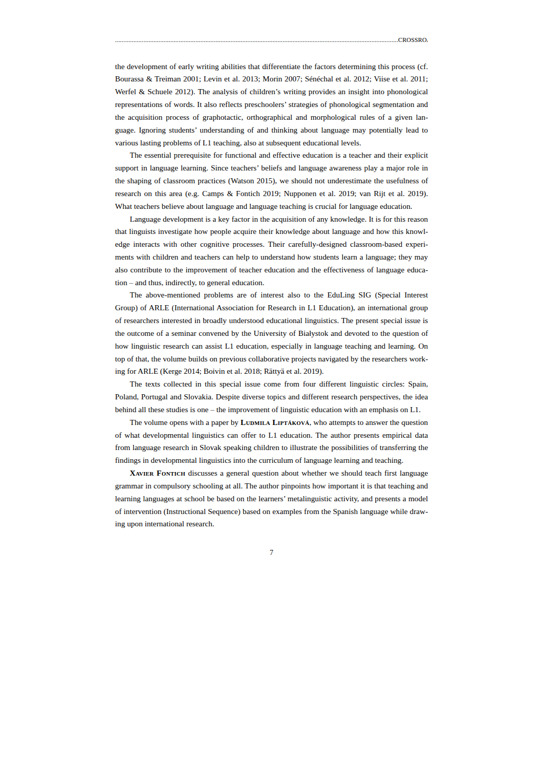......................................................................................................................................................................... CROSSROADS. A Journal of English Studies
the development of early writing abilities that differentiate the factors determining this process (cf. Bourassa & Treiman 2001; Levin et al. 2013; Morin 2007; Sénéchal et al. 2012; Viise et al. 2011; Werfel & Schuele 2012). The analysis of children’s writing provides an insight into phonological representations of words. It also reflects preschoolers’ strategies of phonological segmentation and the acquisition process of graphotactic, orthographical and morphological rules of a given language. Ignoring students’ understanding of and thinking about language may potentially lead to various lasting problems of L1 teaching, also at subsequent educational levels.
The essential prerequisite for functional and effective education is a teacher and their explicit support in language learning. Since teachers’ beliefs and language awareness play a major role in the shaping of classroom practices (Watson 2015), we should not underestimate the usefulness of research on this area (e.g. Camps & Fontich 2019; Nupponen et al. 2019; van Rijt et al. 2019). What teachers believe about language and language teaching is crucial for language education.
Language development is a key factor in the acquisition of any knowledge. It is for this reason that linguists investigate how people acquire their knowledge about language and how this knowledge interacts with other cognitive processes. Their carefully-designed classroom-based experiments with children and teachers can help to understand how students learn a language; they may also contribute to the improvement of teacher education and the effectiveness of language education – and thus, indirectly, to general education.
The above-mentioned problems are of interest also to the EduLing SIG (Special Interest Group) of ARLE (International Association for Research in L1 Education), an international group of researchers interested in broadly understood educational linguistics. The present special issue is the outcome of a seminar convened by the University of Białystok and devoted to the question of how linguistic research can assist L1 education, especially in language teaching and learning. On top of that, the volume builds on previous collaborative projects navigated by the researchers working for ARLE (Kerge 2014; Boivin et al. 2018; Rättyä et al. 2019).
The texts collected in this special issue come from four different linguistic circles: Spain, Poland, Portugal and Slovakia. Despite diverse topics and different research perspectives, the idea behind all these studies is one – the improvement of linguistic education with an emphasis on L1.
The volume opens with a paper by Ludmila Liptáková, who attempts to answer the question of what developmental linguistics can offer to L1 education. The author presents empirical data from language research in Slovak speaking children to illustrate the possibilities of transferring the findings in developmental linguistics into the curriculum of language learning and teaching.
Xavier Fontich discusses a general question about whether we should teach first language grammar in compulsory schooling at all. The author pinpoints how important it is that teaching and learning languages at school be based on the learners’ metalinguistic activity, and presents a model of intervention (Instructional Sequence) based on examples from the Spanish language while drawing upon international research.
7